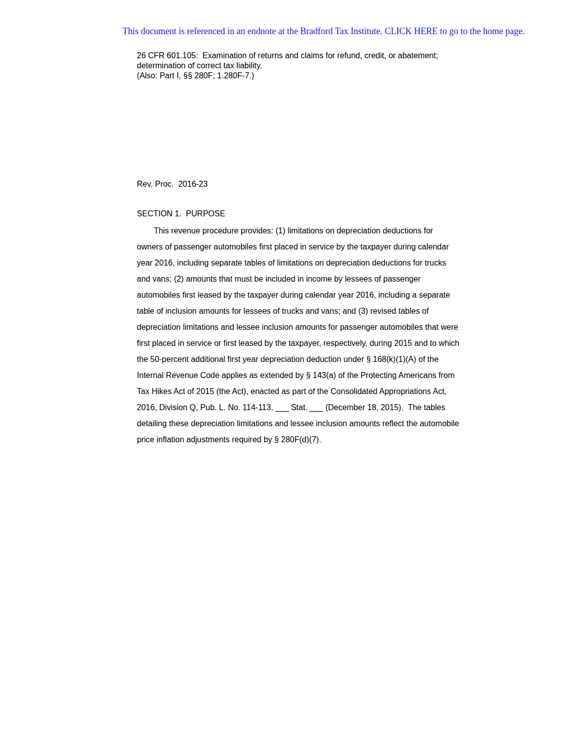This document is referenced in an endnote at the Bradford Tax Institute. CLICK HERE to go to the home page.
26 CFR 601.105: Examination of returns and claims for refund, credit, or abatement;
determination of correct tax liability.
(Also: Part I, §§ 280F; 1.280F-7.)
Rev. Proc. 2016-23
SECTION 1. PURPOSE
This revenue procedure provides: (1) limitations on depreciation deductions for owners of passenger automobiles first placed in service by the taxpayer during calendar year 2016, including separate tables of limitations on depreciation deductions for trucks and vans; (2) amounts that must be included in income by lessees of passenger automobiles first leased by the taxpayer during calendar year 2016, including a separate table of inclusion amounts for lessees of trucks and vans; and (3) revised tables of depreciation limitations and lessee inclusion amounts for passenger automobiles that were first placed in service or first leased by the taxpayer, respectively, during 2015 and to which the 50-percent additional first year depreciation deduction under § 168(k)(1)(A) of the Internal Revenue Code applies as extended by § 143(a) of the Protecting Americans from Tax Hikes Act of 2015 (the Act), enacted as part of the Consolidated Appropriations Act, 2016, Division Q, Pub. L. No. 114-113, ___ Stat. ___ (December 18, 2015). The tables detailing these depreciation limitations and lessee inclusion amounts reflect the automobile price inflation adjustments required by § 280F(d)(7).